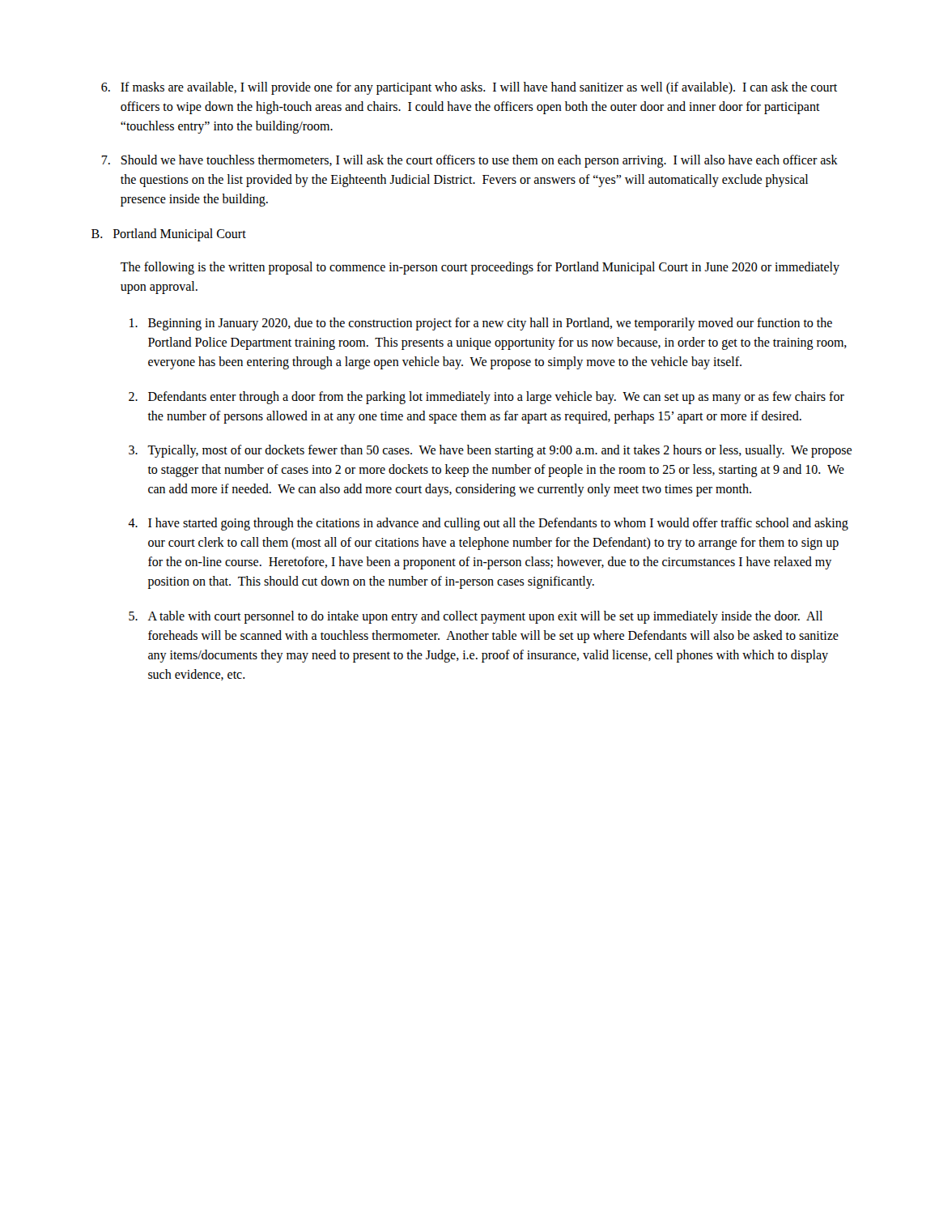If masks are available, I will provide one for any participant who asks. I will have hand sanitizer as well (if available). I can ask the court officers to wipe down the high-touch areas and chairs. I could have the officers open both the outer door and inner door for participant “touchless entry” into the building/room.
Should we have touchless thermometers, I will ask the court officers to use them on each person arriving. I will also have each officer ask the questions on the list provided by the Eighteenth Judicial District. Fevers or answers of “yes” will automatically exclude physical presence inside the building.
Portland Municipal Court
The following is the written proposal to commence in-person court proceedings for Portland Municipal Court in June 2020 or immediately upon approval.
Beginning in January 2020, due to the construction project for a new city hall in Portland, we temporarily moved our function to the Portland Police Department training room. This presents a unique opportunity for us now because, in order to get to the training room, everyone has been entering through a large open vehicle bay. We propose to simply move to the vehicle bay itself.
Defendants enter through a door from the parking lot immediately into a large vehicle bay. We can set up as many or as few chairs for the number of persons allowed in at any one time and space them as far apart as required, perhaps 15’ apart or more if desired.
Typically, most of our dockets fewer than 50 cases. We have been starting at 9:00 a.m. and it takes 2 hours or less, usually. We propose to stagger that number of cases into 2 or more dockets to keep the number of people in the room to 25 or less, starting at 9 and 10. We can add more if needed. We can also add more court days, considering we currently only meet two times per month.
I have started going through the citations in advance and culling out all the Defendants to whom I would offer traffic school and asking our court clerk to call them (most all of our citations have a telephone number for the Defendant) to try to arrange for them to sign up for the on-line course. Heretofore, I have been a proponent of in-person class; however, due to the circumstances I have relaxed my position on that. This should cut down on the number of in-person cases significantly.
A table with court personnel to do intake upon entry and collect payment upon exit will be set up immediately inside the door. All foreheads will be scanned with a touchless thermometer. Another table will be set up where Defendants will also be asked to sanitize any items/documents they may need to present to the Judge, i.e. proof of insurance, valid license, cell phones with which to display such evidence, etc.